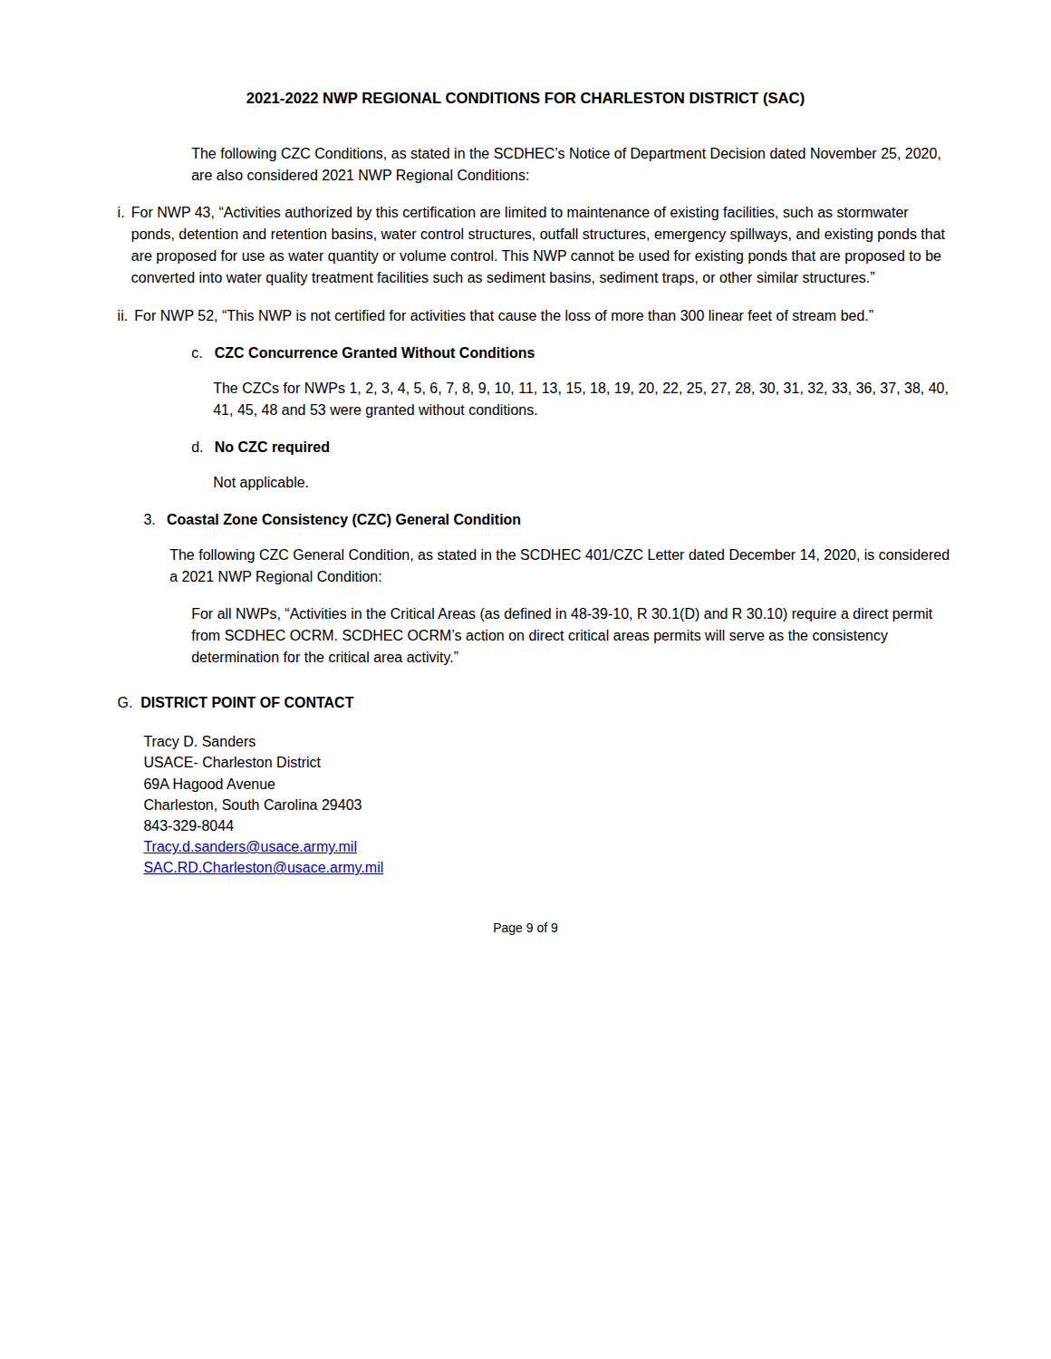2021-2022 NWP REGIONAL CONDITIONS FOR CHARLESTON DISTRICT (SAC)
The following CZC Conditions, as stated in the SCDHEC’s Notice of Department Decision dated November 25, 2020, are also considered 2021 NWP Regional Conditions:
i. For NWP 43, “Activities authorized by this certification are limited to maintenance of existing facilities, such as stormwater ponds, detention and retention basins, water control structures, outfall structures, emergency spillways, and existing ponds that are proposed for use as water quantity or volume control. This NWP cannot be used for existing ponds that are proposed to be converted into water quality treatment facilities such as sediment basins, sediment traps, or other similar structures.”
ii. For NWP 52, “This NWP is not certified for activities that cause the loss of more than 300 linear feet of stream bed.”
c. CZC Concurrence Granted Without Conditions
The CZCs for NWPs 1, 2, 3, 4, 5, 6, 7, 8, 9, 10, 11, 13, 15, 18, 19, 20, 22, 25, 27, 28, 30, 31, 32, 33, 36, 37, 38, 40, 41, 45, 48 and 53 were granted without conditions.
d. No CZC required
Not applicable.
3. Coastal Zone Consistency (CZC) General Condition
The following CZC General Condition, as stated in the SCDHEC 401/CZC Letter dated December 14, 2020, is considered a 2021 NWP Regional Condition:
For all NWPs, “Activities in the Critical Areas (as defined in 48-39-10, R 30.1(D) and R 30.10) require a direct permit from SCDHEC OCRM. SCDHEC OCRM’s action on direct critical areas permits will serve as the consistency determination for the critical area activity.”
G. DISTRICT POINT OF CONTACT
Tracy D. Sanders
USACE- Charleston District
69A Hagood Avenue
Charleston, South Carolina 29403
843-329-8044
Tracy.d.sanders@usace.army.mil
SAC.RD.Charleston@usace.army.mil
Page 9 of 9